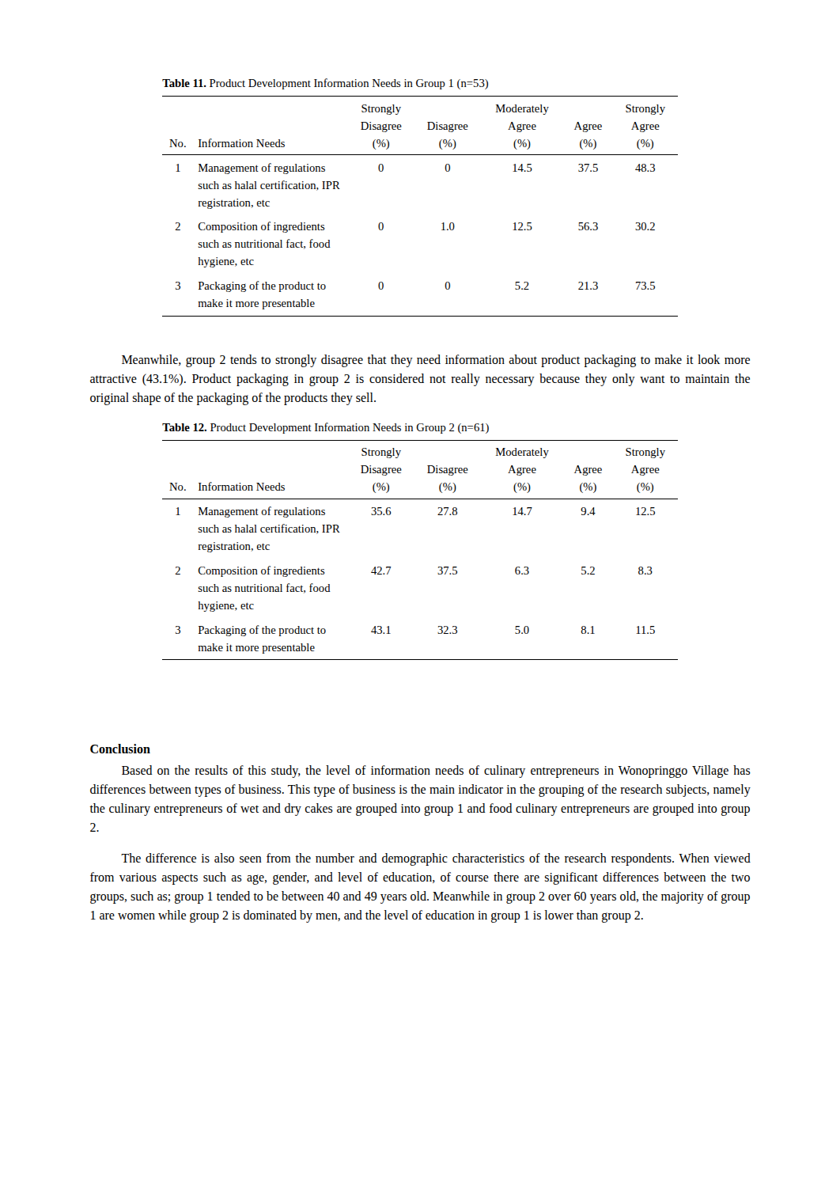Table 11. Product Development Information Needs in Group 1 (n=53)
| No. | Information Needs | Strongly Disagree (%) | Disagree (%) | Moderately Agree (%) | Agree (%) | Strongly Agree (%) |
| --- | --- | --- | --- | --- | --- | --- |
| 1 | Management of regulations such as halal certification, IPR registration, etc | 0 | 0 | 14.5 | 37.5 | 48.3 |
| 2 | Composition of ingredients such as nutritional fact, food hygiene, etc | 0 | 1.0 | 12.5 | 56.3 | 30.2 |
| 3 | Packaging of the product to make it more presentable | 0 | 0 | 5.2 | 21.3 | 73.5 |
Meanwhile, group 2 tends to strongly disagree that they need information about product packaging to make it look more attractive (43.1%). Product packaging in group 2 is considered not really necessary because they only want to maintain the original shape of the packaging of the products they sell.
Table 12. Product Development Information Needs in Group 2 (n=61)
| No. | Information Needs | Strongly Disagree (%) | Disagree (%) | Moderately Agree (%) | Agree (%) | Strongly Agree (%) |
| --- | --- | --- | --- | --- | --- | --- |
| 1 | Management of regulations such as halal certification, IPR registration, etc | 35.6 | 27.8 | 14.7 | 9.4 | 12.5 |
| 2 | Composition of ingredients such as nutritional fact, food hygiene, etc | 42.7 | 37.5 | 6.3 | 5.2 | 8.3 |
| 3 | Packaging of the product to make it more presentable | 43.1 | 32.3 | 5.0 | 8.1 | 11.5 |
Conclusion
Based on the results of this study, the level of information needs of culinary entrepreneurs in Wonopringgo Village has differences between types of business. This type of business is the main indicator in the grouping of the research subjects, namely the culinary entrepreneurs of wet and dry cakes are grouped into group 1 and food culinary entrepreneurs are grouped into group 2.
The difference is also seen from the number and demographic characteristics of the research respondents. When viewed from various aspects such as age, gender, and level of education, of course there are significant differences between the two groups, such as; group 1 tended to be between 40 and 49 years old. Meanwhile in group 2 over 60 years old, the majority of group 1 are women while group 2 is dominated by men, and the level of education in group 1 is lower than group 2.